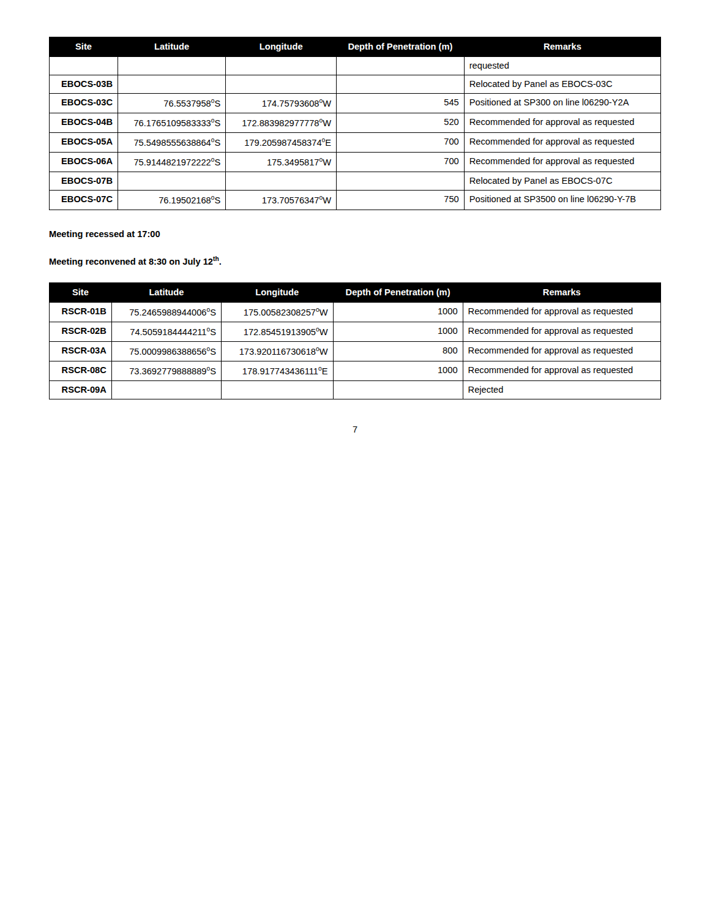| Site | Latitude | Longitude | Depth of Penetration (m) | Remarks |
| --- | --- | --- | --- | --- |
| | | | | requested |
| EBOCS-03B | | | | Relocated by Panel as EBOCS-03C |
| EBOCS-03C | 76.5537958 o S | 174.75793608 o W | 545 | Positioned at SP300 on line l06290-Y2A |
| EBOCS-04B | 76.1765109583333 o S | 172.883982977778 o W | 520 | Recommended for approval as requested |
| EBOCS-05A | 75.5498555638864 o S | 179.205987458374 o E | 700 | Recommended for approval as requested |
| EBOCS-06A | 75.9144821972222 o S | 175.3495817 o W | 700 | Recommended for approval as requested |
| EBOCS-07B | | | | Relocated by Panel as EBOCS-07C |
| EBOCS-07C | 76.19502168 o S | 173.70576347 o W | 750 | Positioned at SP3500 on line l06290-Y-7B |
Meeting recessed at 17:00
Meeting reconvened at 8:30 on July 12th.
| Site | Latitude | Longitude | Depth of Penetration (m) | Remarks |
| --- | --- | --- | --- | --- |
| RSCR-01B | 75.2465988944006 o S | 175.00582308257 o W | 1000 | Recommended for approval as requested |
| RSCR-02B | 74.5059184444211 o S | 172.85451913905 o W | 1000 | Recommended for approval as requested |
| RSCR-03A | 75.0009986388656 o S | 173.920116730618 o W | 800 | Recommended for approval as requested |
| RSCR-08C | 73.3692779888889 o S | 178.917743436111 o E | 1000 | Recommended for approval as requested |
| RSCR-09A | | | | Rejected |
7